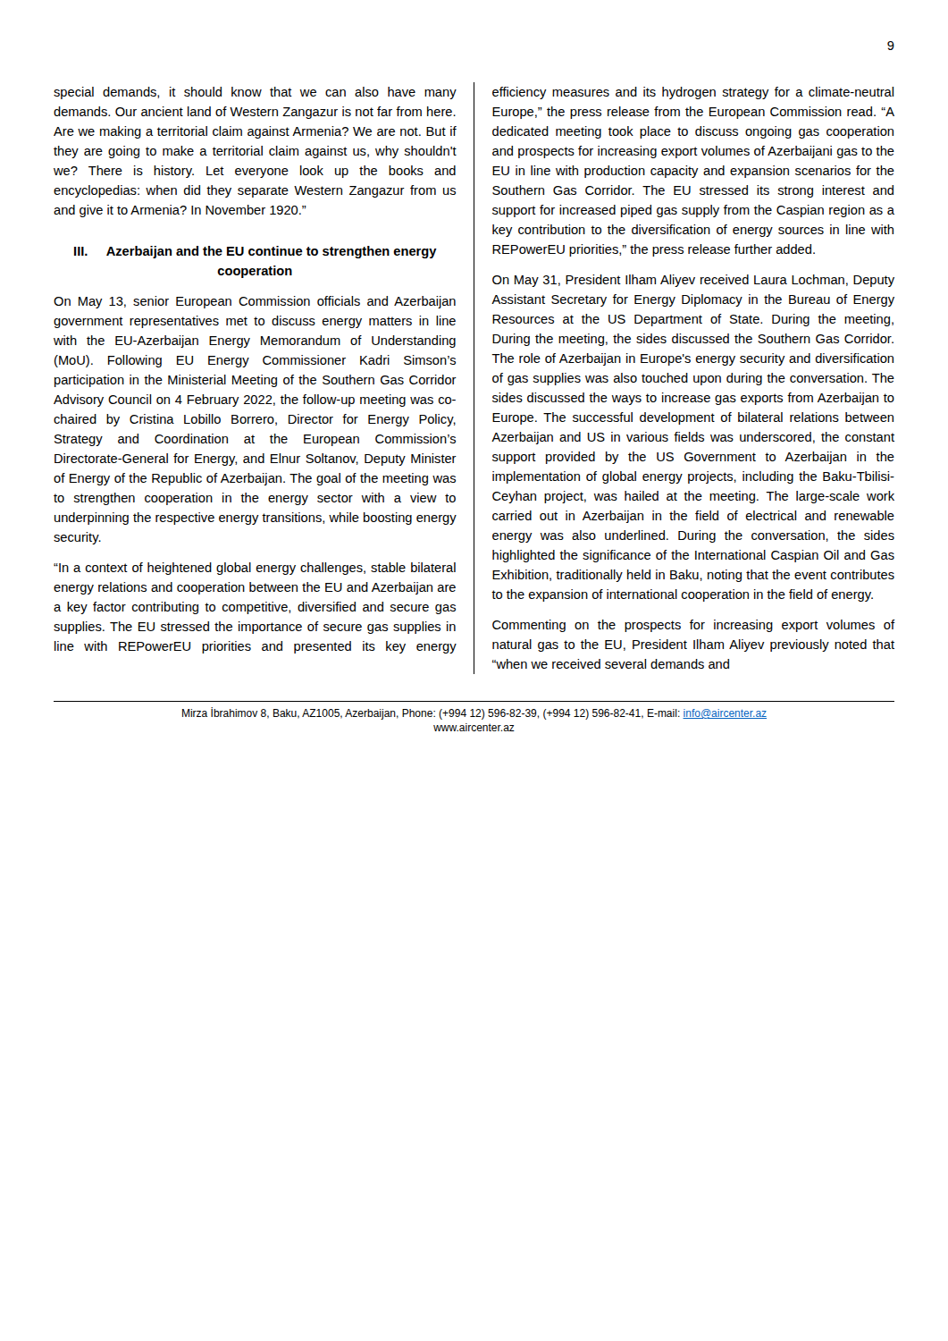9
special demands, it should know that we can also have many demands. Our ancient land of Western Zangazur is not far from here. Are we making a territorial claim against Armenia? We are not. But if they are going to make a territorial claim against us, why shouldn't we? There is history. Let everyone look up the books and encyclopedias: when did they separate Western Zangazur from us and give it to Armenia? In November 1920.”
III. Azerbaijan and the EU continue to strengthen energy cooperation
On May 13, senior European Commission officials and Azerbaijan government representatives met to discuss energy matters in line with the EU-Azerbaijan Energy Memorandum of Understanding (MoU). Following EU Energy Commissioner Kadri Simson’s participation in the Ministerial Meeting of the Southern Gas Corridor Advisory Council on 4 February 2022, the follow-up meeting was co-chaired by Cristina Lobillo Borrero, Director for Energy Policy, Strategy and Coordination at the European Commission’s Directorate-General for Energy, and Elnur Soltanov, Deputy Minister of Energy of the Republic of Azerbaijan. The goal of the meeting was to strengthen cooperation in the energy sector with a view to underpinning the respective energy transitions, while boosting energy security.
“In a context of heightened global energy challenges, stable bilateral energy relations and cooperation between the EU and Azerbaijan are a key factor contributing to competitive, diversified and secure gas supplies. The EU stressed the importance of secure gas supplies in line with REPowerEU priorities and presented its key energy efficiency measures and its hydrogen strategy for a climate-neutral Europe,” the press release from the European Commission read. “A dedicated meeting took place to discuss ongoing gas cooperation and prospects for increasing export volumes of Azerbaijani gas to the EU in line with production capacity and expansion scenarios for the Southern Gas Corridor. The EU stressed its strong interest and support for increased piped gas supply from the Caspian region as a key contribution to the diversification of energy sources in line with REPowerEU priorities,” the press release further added.
On May 31, President Ilham Aliyev received Laura Lochman, Deputy Assistant Secretary for Energy Diplomacy in the Bureau of Energy Resources at the US Department of State. During the meeting, During the meeting, the sides discussed the Southern Gas Corridor. The role of Azerbaijan in Europe's energy security and diversification of gas supplies was also touched upon during the conversation. The sides discussed the ways to increase gas exports from Azerbaijan to Europe. The successful development of bilateral relations between Azerbaijan and US in various fields was underscored, the constant support provided by the US Government to Azerbaijan in the implementation of global energy projects, including the Baku-Tbilisi-Ceyhan project, was hailed at the meeting. The large-scale work carried out in Azerbaijan in the field of electrical and renewable energy was also underlined. During the conversation, the sides highlighted the significance of the International Caspian Oil and Gas Exhibition, traditionally held in Baku, noting that the event contributes to the expansion of international cooperation in the field of energy.
Commenting on the prospects for increasing export volumes of natural gas to the EU, President Ilham Aliyev previously noted that “when we received several demands and
Mirza İbrahimov 8, Baku, AZ1005, Azerbaijan, Phone: (+994 12) 596-82-39, (+994 12) 596-82-41, E-mail: info@aircenter.az
www.aircenter.az